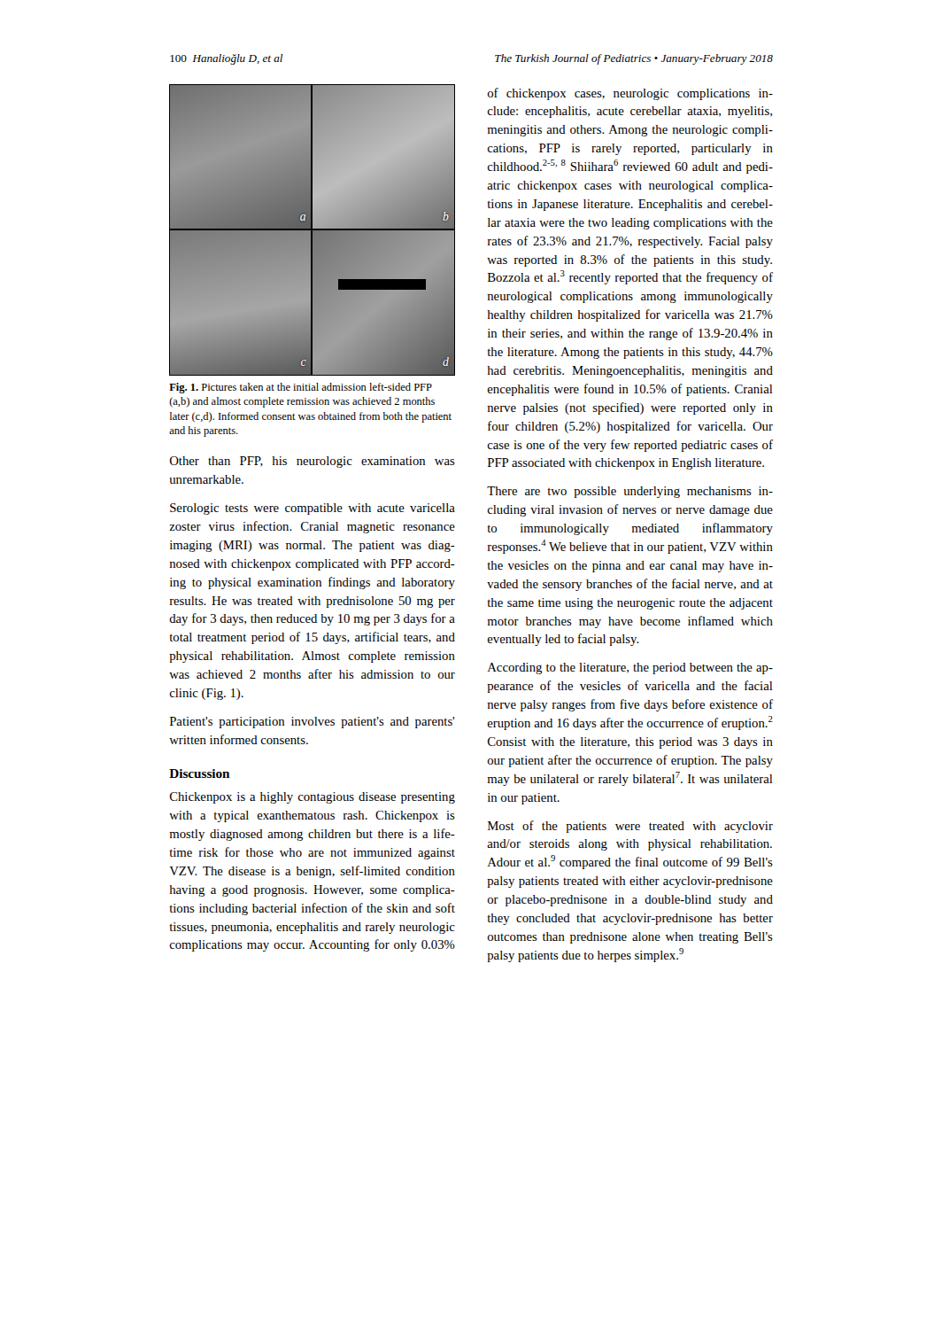100 Hanalioğlu D, et al
The Turkish Journal of Pediatrics • January-February 2018
a
b
c
d
Fig. 1. Pictures taken at the initial admission left-sided PFP (a,b) and almost complete remission was achieved 2 months later (c,d). Informed consent was obtained from both the patient and his parents.
Other than PFP, his neurologic examination was unremarkable.
Serologic tests were compatible with acute varicella zoster virus infection. Cranial magnetic resonance imaging (MRI) was normal. The patient was diagnosed with chickenpox complicated with PFP according to physical examination findings and laboratory results. He was treated with prednisolone 50 mg per day for 3 days, then reduced by 10 mg per 3 days for a total treatment period of 15 days, artificial tears, and physical rehabilitation. Almost complete remission was achieved 2 months after his admission to our clinic (Fig. 1).
Patient's participation involves patient's and parents' written informed consents.
Discussion
Chickenpox is a highly contagious disease presenting with a typical exanthematous rash. Chickenpox is mostly diagnosed among children but there is a lifetime risk for those who are not immunized against VZV. The disease is a benign, self-limited condition having a good prognosis. However, some complications including bacterial infection of the skin and soft tissues, pneumonia, encephalitis and rarely neurologic complications may occur. Accounting for only 0.03% of chickenpox cases, neurologic complications include: encephalitis, acute cerebellar ataxia, myelitis, meningitis and others. Among the neurologic complications, PFP is rarely reported, particularly in childhood.2-5, 8 Shiihara6 reviewed 60 adult and pediatric chickenpox cases with neurological complications in Japanese literature. Encephalitis and cerebellar ataxia were the two leading complications with the rates of 23.3% and 21.7%, respectively. Facial palsy was reported in 8.3% of the patients in this study. Bozzola et al.3 recently reported that the frequency of neurological complications among immunologically healthy children hospitalized for varicella was 21.7% in their series, and within the range of 13.9-20.4% in the literature. Among the patients in this study, 44.7% had cerebritis. Meningoencephalitis, meningitis and encephalitis were found in 10.5% of patients. Cranial nerve palsies (not specified) were reported only in four children (5.2%) hospitalized for varicella. Our case is one of the very few reported pediatric cases of PFP associated with chickenpox in English literature.
There are two possible underlying mechanisms including viral invasion of nerves or nerve damage due to immunologically mediated inflammatory responses.4 We believe that in our patient, VZV within the vesicles on the pinna and ear canal may have invaded the sensory branches of the facial nerve, and at the same time using the neurogenic route the adjacent motor branches may have become inflamed which eventually led to facial palsy.
According to the literature, the period between the appearance of the vesicles of varicella and the facial nerve palsy ranges from five days before existence of eruption and 16 days after the occurrence of eruption.2 Consist with the literature, this period was 3 days in our patient after the occurrence of eruption. The palsy may be unilateral or rarely bilateral7. It was unilateral in our patient.
Most of the patients were treated with acyclovir and/or steroids along with physical rehabilitation. Adour et al.9 compared the final outcome of 99 Bell's palsy patients treated with either acyclovir-prednisone or placebo-prednisone in a double-blind study and they concluded that acyclovir-prednisone has better outcomes than prednisone alone when treating Bell's palsy patients due to herpes simplex.9